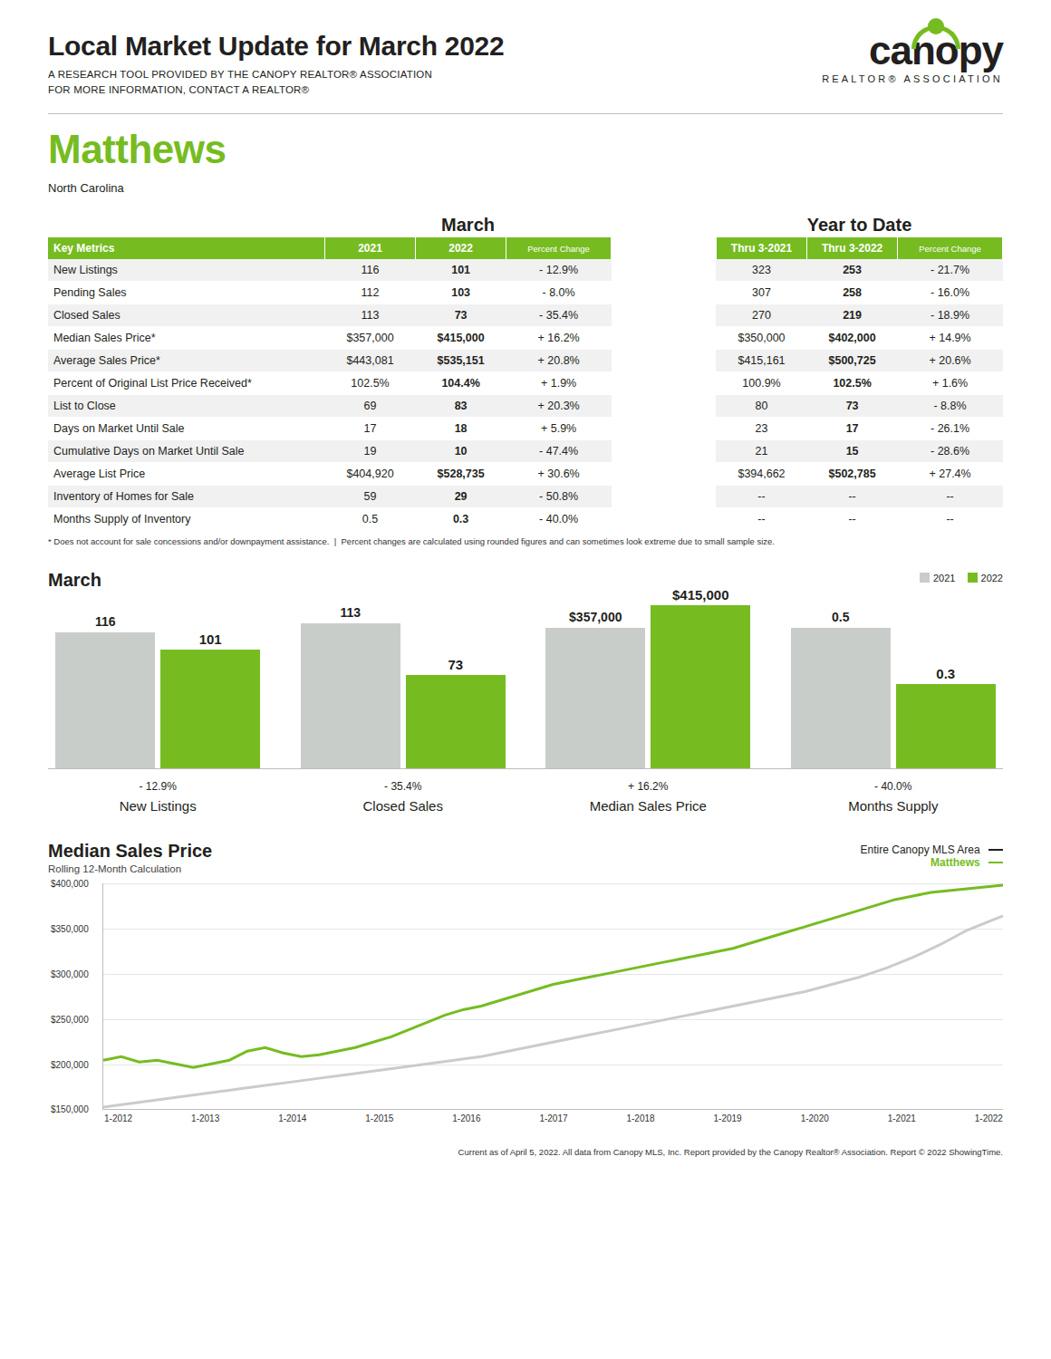Local Market Update for March 2022
A Research Tool Provided by the Canopy Realtor® Association
For more information, contact a Realtor®
canopy
REALTOR® ASSOCIATION
Matthews
North Carolina
| | March | | Year to Date |
| --- | --- | --- | --- |
| Key Metrics | 2021 | 2022 | Percent Change | | Thru 3-2021 | Thru 3-2022 | Percent Change |
| New Listings | 116 | 101 | - 12.9% | | 323 | 253 | - 21.7% |
| Pending Sales | 112 | 103 | - 8.0% | | 307 | 258 | - 16.0% |
| Closed Sales | 113 | 73 | - 35.4% | | 270 | 219 | - 18.9% |
| Median Sales Price* | $357,000 | $415,000 | + 16.2% | | $350,000 | $402,000 | + 14.9% |
| Average Sales Price* | $443,081 | $535,151 | + 20.8% | | $415,161 | $500,725 | + 20.6% |
| Percent of Original List Price Received* | 102.5% | 104.4% | + 1.9% | | 100.9% | 102.5% | + 1.6% |
| List to Close | 69 | 83 | + 20.3% | | 80 | 73 | - 8.8% |
| Days on Market Until Sale | 17 | 18 | + 5.9% | | 23 | 17 | - 26.1% |
| Cumulative Days on Market Until Sale | 19 | 10 | - 47.4% | | 21 | 15 | - 28.6% |
| Average List Price | $404,920 | $528,735 | + 30.6% | | $394,662 | $502,785 | + 27.4% |
| Inventory of Homes for Sale | 59 | 29 | - 50.8% | | -- | -- | -- |
| Months Supply of Inventory | 0.5 | 0.3 | - 40.0% | | -- | -- | -- |
* Does not account for sale concessions and/or downpayment assistance. | Percent changes are calculated using rounded figures and can sometimes look extreme due to small sample size.
March
2021 2022
116
101
113
73
$357,000
$415,000
0.5
0.3
- 12.9% New Listings
- 35.4% Closed Sales
+ 16.2% Median Sales Price
- 40.0% Months Supply
Median Sales Price
Rolling 12-Month Calculation
Entire Canopy MLS Area
Matthews
$400,000
$350,000
$300,000
$250,000
$200,000
$150,000
1-20121-20131-20141-20151-20161-20171-20181-20191-20201-20211-2022
Current as of April 5, 2022. All data from Canopy MLS, Inc. Report provided by the Canopy Realtor® Association. Report © 2022 ShowingTime.